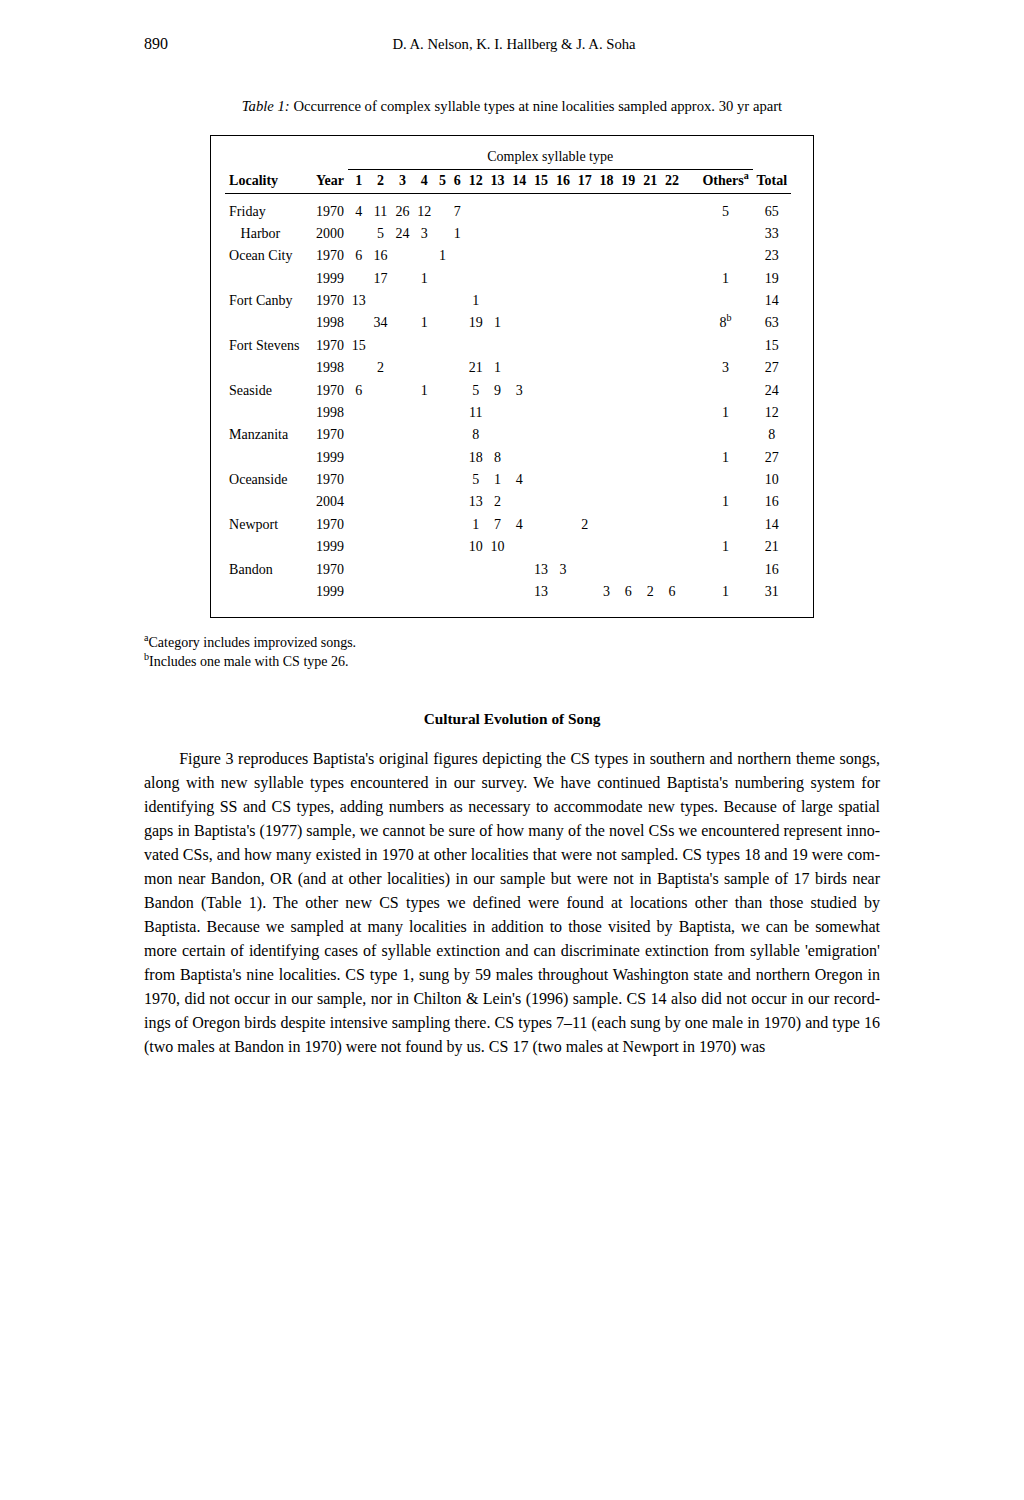890 D. A. Nelson, K. I. Hallberg & J. A. Soha
Table 1: Occurrence of complex syllable types at nine localities sampled approx. 30 yr apart
| | | Complex syllable type | | |
| --- | --- | --- | --- | --- |
| Locality | Year | 1 | 2 | 3 | 4 | 5 | 6 | 12 | 13 | 14 | 15 | 16 | 17 | 18 | 19 | 21 | 22 | | | Others a | Total |
| Friday | 1970 | 4 | 11 | 26 | 12 | | 7 | | | | | | | | | | | | | 5 | 65 |
| Harbor | 2000 | | 5 | 24 | 3 | | 1 | | | | | | | | | | | | | | 33 |
| Ocean City | 1970 | 6 | 16 | | | 1 | | | | | | | | | | | | | | | 23 |
| | 1999 | | 17 | | 1 | | | | | | | | | | | | | | | 1 | 19 |
| Fort Canby | 1970 | 13 | | | | | | 1 | | | | | | | | | | | | | 14 |
| | 1998 | | 34 | | 1 | | | 19 | 1 | | | | | | | | | | | 8 b | 63 |
| Fort Stevens | 1970 | 15 | | | | | | | | | | | | | | | | | | | 15 |
| | 1998 | | 2 | | | | | 21 | 1 | | | | | | | | | | | 3 | 27 |
| Seaside | 1970 | 6 | | | 1 | | | 5 | 9 | 3 | | | | | | | | | | | 24 |
| | 1998 | | | | | | | 11 | | | | | | | | | | | | 1 | 12 |
| Manzanita | 1970 | | | | | | | 8 | | | | | | | | | | | | | 8 |
| | 1999 | | | | | | | 18 | 8 | | | | | | | | | | | 1 | 27 |
| Oceanside | 1970 | | | | | | | 5 | 1 | 4 | | | | | | | | | | | 10 |
| | 2004 | | | | | | | 13 | 2 | | | | | | | | | | | 1 | 16 |
| Newport | 1970 | | | | | | | 1 | 7 | 4 | | | 2 | | | | | | | | 14 |
| | 1999 | | | | | | | 10 | 10 | | | | | | | | | | | 1 | 21 |
| Bandon | 1970 | | | | | | | | | | 13 | 3 | | | | | | | | | 16 |
| | 1999 | | | | | | | | | | 13 | | | 3 | 6 | 2 | 6 | | | 1 | 31 |
aCategory includes improvized songs.
bIncludes one male with CS type 26.
Cultural Evolution of Song
Figure 3 reproduces Baptista's original figures depicting the CS types in southern and northern theme songs, along with new syllable types encountered in our survey. We have continued Baptista's numbering system for identifying SS and CS types, adding numbers as necessary to accommodate new types. Because of large spatial gaps in Baptista's (1977) sample, we cannot be sure of how many of the novel CSs we encountered represent innovated CSs, and how many existed in 1970 at other localities that were not sampled. CS types 18 and 19 were common near Bandon, OR (and at other localities) in our sample but were not in Baptista's sample of 17 birds near Bandon (Table 1). The other new CS types we defined were found at locations other than those studied by Baptista. Because we sampled at many localities in addition to those visited by Baptista, we can be somewhat more certain of identifying cases of syllable extinction and can discriminate extinction from syllable 'emigration' from Baptista's nine localities. CS type 1, sung by 59 males throughout Washington state and northern Oregon in 1970, did not occur in our sample, nor in Chilton & Lein's (1996) sample. CS 14 also did not occur in our recordings of Oregon birds despite intensive sampling there. CS types 7–11 (each sung by one male in 1970) and type 16 (two males at Bandon in 1970) were not found by us. CS 17 (two males at Newport in 1970) was